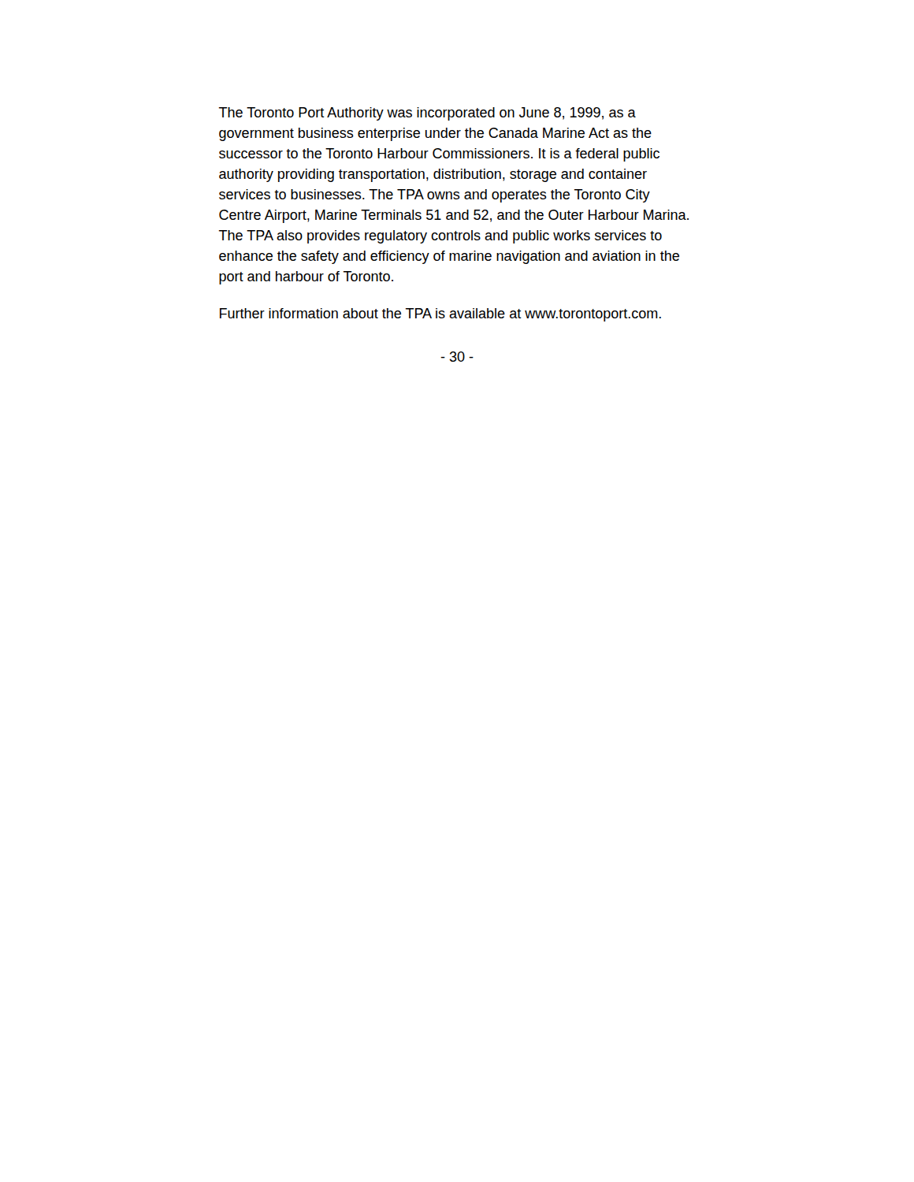The Toronto Port Authority was incorporated on June 8, 1999, as a government business enterprise under the Canada Marine Act as the successor to the Toronto Harbour Commissioners. It is a federal public authority providing transportation, distribution, storage and container services to businesses. The TPA owns and operates the Toronto City Centre Airport, Marine Terminals 51 and 52, and the Outer Harbour Marina. The TPA also provides regulatory controls and public works services to enhance the safety and efficiency of marine navigation and aviation in the port and harbour of Toronto.
Further information about the TPA is available at www.torontoport.com.
- 30 -